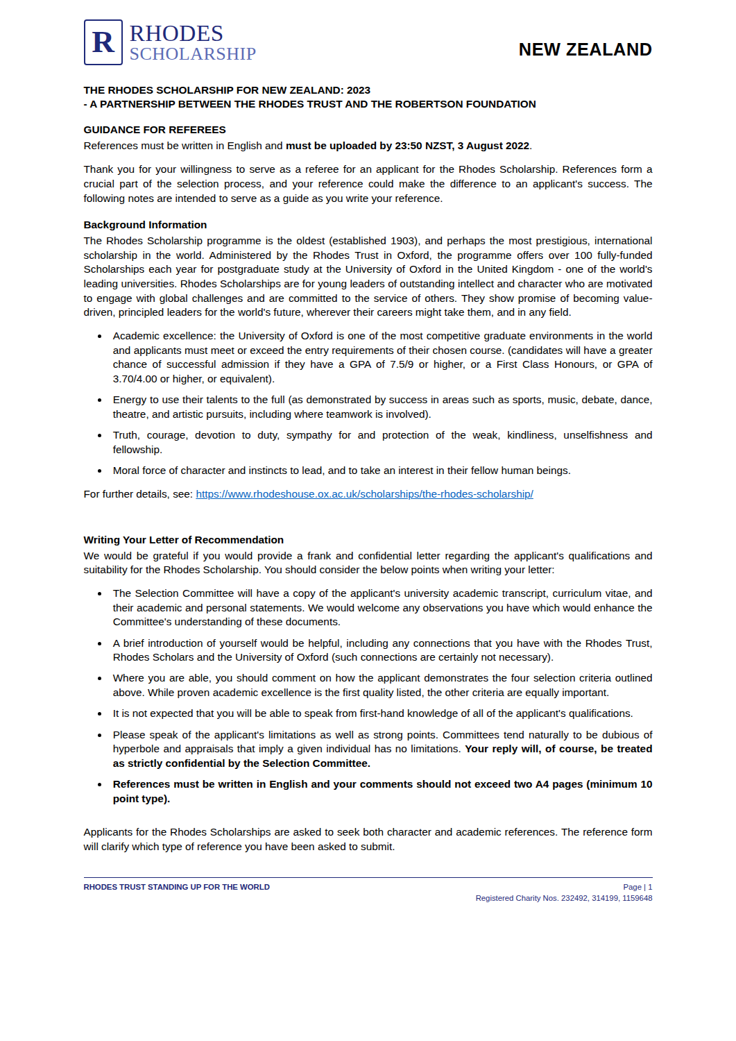RHODES SCHOLARSHIP
NEW ZEALAND
THE RHODES SCHOLARSHIP FOR NEW ZEALAND: 2023
- A PARTNERSHIP BETWEEN THE RHODES TRUST AND THE ROBERTSON FOUNDATION
GUIDANCE FOR REFEREES
References must be written in English and must be uploaded by 23:50 NZST, 3 August 2022.
Thank you for your willingness to serve as a referee for an applicant for the Rhodes Scholarship. References form a crucial part of the selection process, and your reference could make the difference to an applicant's success. The following notes are intended to serve as a guide as you write your reference.
Background Information
The Rhodes Scholarship programme is the oldest (established 1903), and perhaps the most prestigious, international scholarship in the world. Administered by the Rhodes Trust in Oxford, the programme offers over 100 fully-funded Scholarships each year for postgraduate study at the University of Oxford in the United Kingdom - one of the world's leading universities. Rhodes Scholarships are for young leaders of outstanding intellect and character who are motivated to engage with global challenges and are committed to the service of others. They show promise of becoming value-driven, principled leaders for the world's future, wherever their careers might take them, and in any field.
Academic excellence: the University of Oxford is one of the most competitive graduate environments in the world and applicants must meet or exceed the entry requirements of their chosen course. (candidates will have a greater chance of successful admission if they have a GPA of 7.5/9 or higher, or a First Class Honours, or GPA of 3.70/4.00 or higher, or equivalent).
Energy to use their talents to the full (as demonstrated by success in areas such as sports, music, debate, dance, theatre, and artistic pursuits, including where teamwork is involved).
Truth, courage, devotion to duty, sympathy for and protection of the weak, kindliness, unselfishness and fellowship.
Moral force of character and instincts to lead, and to take an interest in their fellow human beings.
For further details, see: https://www.rhodeshouse.ox.ac.uk/scholarships/the-rhodes-scholarship/
Writing Your Letter of Recommendation
We would be grateful if you would provide a frank and confidential letter regarding the applicant's qualifications and suitability for the Rhodes Scholarship. You should consider the below points when writing your letter:
The Selection Committee will have a copy of the applicant's university academic transcript, curriculum vitae, and their academic and personal statements. We would welcome any observations you have which would enhance the Committee's understanding of these documents.
A brief introduction of yourself would be helpful, including any connections that you have with the Rhodes Trust, Rhodes Scholars and the University of Oxford (such connections are certainly not necessary).
Where you are able, you should comment on how the applicant demonstrates the four selection criteria outlined above. While proven academic excellence is the first quality listed, the other criteria are equally important.
It is not expected that you will be able to speak from first-hand knowledge of all of the applicant's qualifications.
Please speak of the applicant's limitations as well as strong points. Committees tend naturally to be dubious of hyperbole and appraisals that imply a given individual has no limitations. Your reply will, of course, be treated as strictly confidential by the Selection Committee.
References must be written in English and your comments should not exceed two A4 pages (minimum 10 point type).
Applicants for the Rhodes Scholarships are asked to seek both character and academic references. The reference form will clarify which type of reference you have been asked to submit.
RHODES TRUST STANDING UP FOR THE WORLD
Page | 1
Registered Charity Nos. 232492, 314199, 1159648